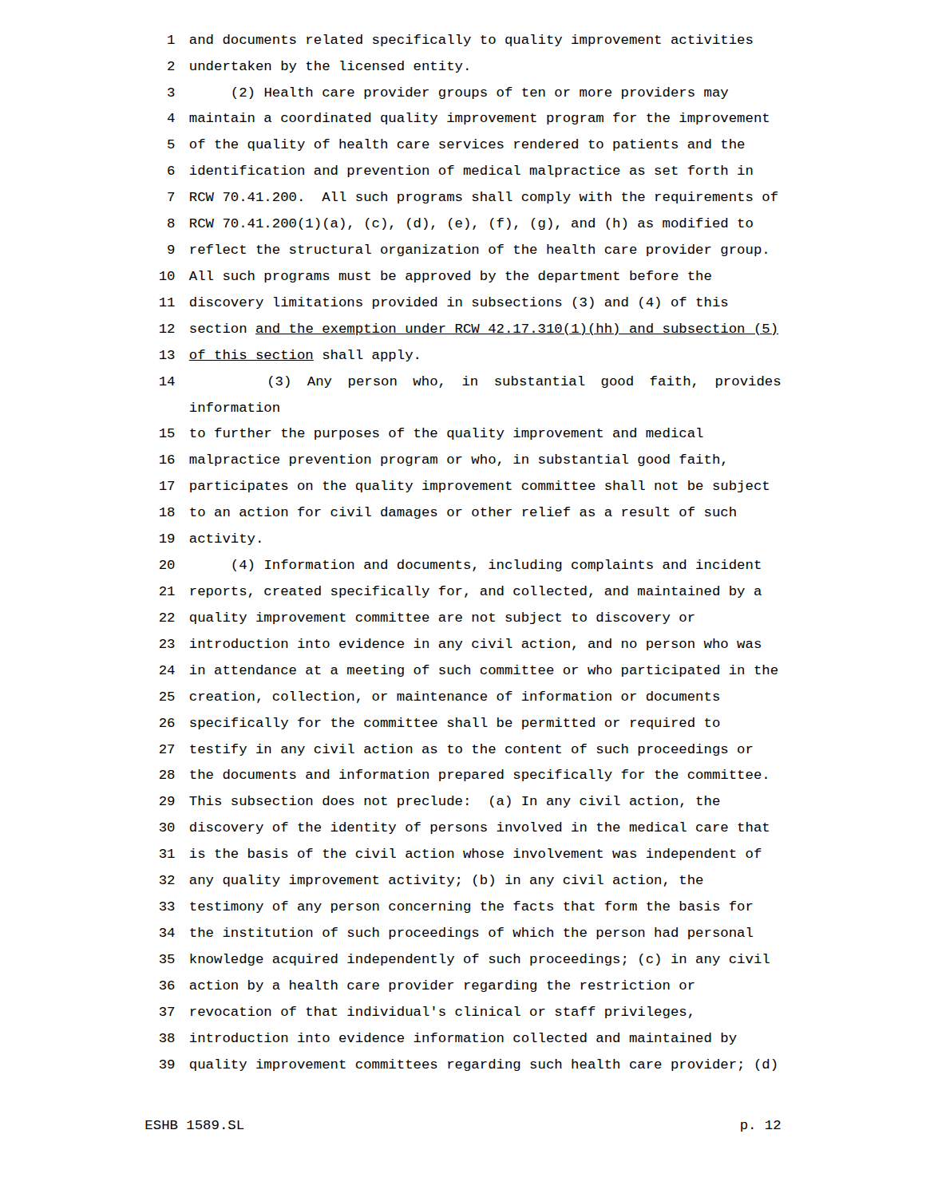and documents related specifically to quality improvement activities
undertaken by the licensed entity.
(2) Health care provider groups of ten or more providers may
maintain a coordinated quality improvement program for the improvement
of the quality of health care services rendered to patients and the
identification and prevention of medical malpractice as set forth in
RCW 70.41.200. All such programs shall comply with the requirements of
RCW 70.41.200(1)(a), (c), (d), (e), (f), (g), and (h) as modified to
reflect the structural organization of the health care provider group.
All such programs must be approved by the department before the
discovery limitations provided in subsections (3) and (4) of this
section and the exemption under RCW 42.17.310(1)(hh) and subsection (5)
of this section shall apply.
(3) Any person who, in substantial good faith, provides information
to further the purposes of the quality improvement and medical
malpractice prevention program or who, in substantial good faith,
participates on the quality improvement committee shall not be subject
to an action for civil damages or other relief as a result of such
activity.
(4) Information and documents, including complaints and incident
reports, created specifically for, and collected, and maintained by a
quality improvement committee are not subject to discovery or
introduction into evidence in any civil action, and no person who was
in attendance at a meeting of such committee or who participated in the
creation, collection, or maintenance of information or documents
specifically for the committee shall be permitted or required to
testify in any civil action as to the content of such proceedings or
the documents and information prepared specifically for the committee.
This subsection does not preclude: (a) In any civil action, the
discovery of the identity of persons involved in the medical care that
is the basis of the civil action whose involvement was independent of
any quality improvement activity; (b) in any civil action, the
testimony of any person concerning the facts that form the basis for
the institution of such proceedings of which the person had personal
knowledge acquired independently of such proceedings; (c) in any civil
action by a health care provider regarding the restriction or
revocation of that individual's clinical or staff privileges,
introduction into evidence information collected and maintained by
quality improvement committees regarding such health care provider; (d)
ESHB 1589.SL p. 12